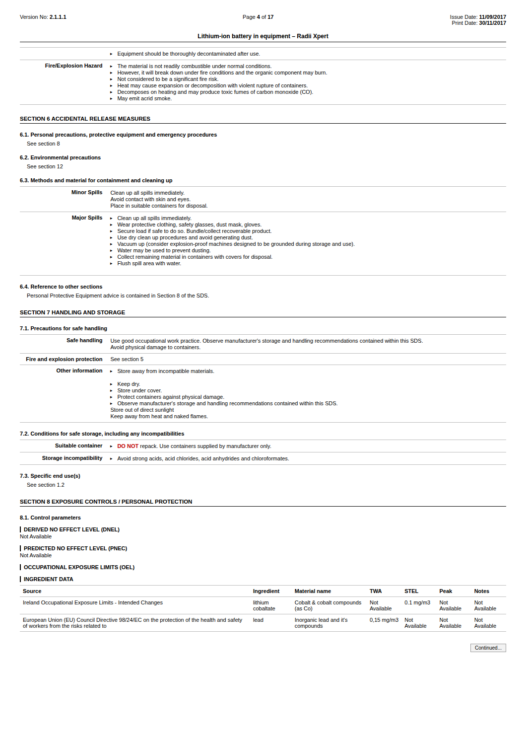Version No: 2.1.1.1
Page 4 of 17
Issue Date: 11/09/2017
Print Date: 30/11/2017
Lithium-ion battery in equipment – Radii Xpert
| | Equipment should be thoroughly decontaminated after use. |
| Fire/Explosion Hazard | The material is not readily combustible under normal conditions. However, it will break down under fire conditions and the organic component may burn. Not considered to be a significant fire risk. Heat may cause expansion or decomposition with violent rupture of containers. Decomposes on heating and may produce toxic fumes of carbon monoxide (CO). May emit acrid smoke. |
SECTION 6 ACCIDENTAL RELEASE MEASURES
6.1. Personal precautions, protective equipment and emergency procedures
See section 8
6.2. Environmental precautions
See section 12
6.3. Methods and material for containment and cleaning up
| Minor Spills | Clean up all spills immediately. Avoid contact with skin and eyes. Place in suitable containers for disposal. |
| Major Spills | Clean up all spills immediately. Wear protective clothing, safety glasses, dust mask, gloves. Secure load if safe to do so. Bundle/collect recoverable product. Use dry clean up procedures and avoid generating dust. Vacuum up (consider explosion-proof machines designed to be grounded during storage and use). Water may be used to prevent dusting. Collect remaining material in containers with covers for disposal. Flush spill area with water. |
6.4. Reference to other sections
Personal Protective Equipment advice is contained in Section 8 of the SDS.
SECTION 7 HANDLING AND STORAGE
7.1. Precautions for safe handling
| Safe handling | Use good occupational work practice. Observe manufacturer's storage and handling recommendations contained within this SDS. Avoid physical damage to containers. |
| Fire and explosion protection | See section 5 |
| Other information | Store away from incompatible materials. Keep dry. Store under cover. Protect containers against physical damage. Observe manufacturer's storage and handling recommendations contained within this SDS. Store out of direct sunlight Keep away from heat and naked flames. |
7.2. Conditions for safe storage, including any incompatibilities
| Suitable container | DO NOT repack. Use containers supplied by manufacturer only. |
| Storage incompatibility | Avoid strong acids, acid chlorides, acid anhydrides and chloroformates. |
7.3. Specific end use(s)
See section 1.2
SECTION 8 EXPOSURE CONTROLS / PERSONAL PROTECTION
8.1. Control parameters
DERIVED NO EFFECT LEVEL (DNEL)
Not Available
PREDICTED NO EFFECT LEVEL (PNEC)
Not Available
OCCUPATIONAL EXPOSURE LIMITS (OEL)
INGREDIENT DATA
| Source | Ingredient | Material name | TWA | STEL | Peak | Notes |
| --- | --- | --- | --- | --- | --- | --- |
| Ireland Occupational Exposure Limits - Intended Changes | lithium cobaltate | Cobalt & cobalt compounds (as Co) | Not Available | 0.1 mg/m3 | Not Available | Not Available |
| European Union (EU) Council Directive 98/24/EC on the protection of the health and safety of workers from the risks related to | lead | Inorganic lead and it's compounds | 0,15 mg/m3 | Not Available | Not Available | Not Available |
Continued...